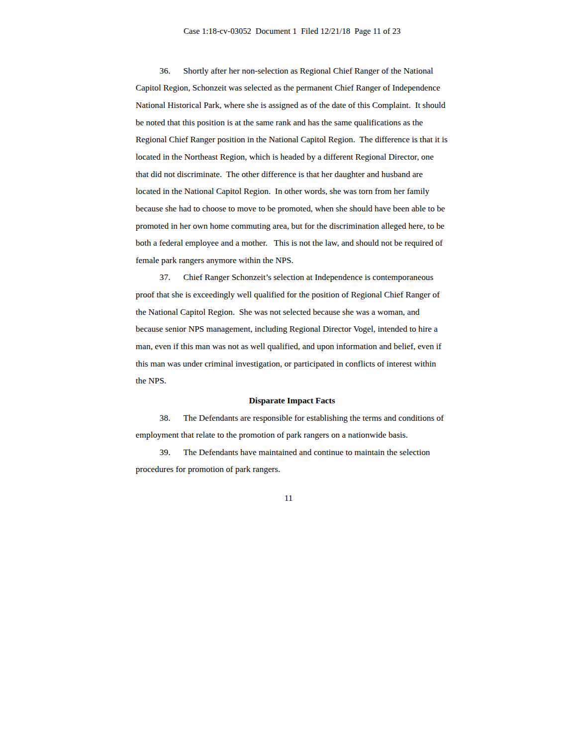Case 1:18-cv-03052 Document 1 Filed 12/21/18 Page 11 of 23
36. Shortly after her non-selection as Regional Chief Ranger of the National Capitol Region, Schonzeit was selected as the permanent Chief Ranger of Independence National Historical Park, where she is assigned as of the date of this Complaint. It should be noted that this position is at the same rank and has the same qualifications as the Regional Chief Ranger position in the National Capitol Region. The difference is that it is located in the Northeast Region, which is headed by a different Regional Director, one that did not discriminate. The other difference is that her daughter and husband are located in the National Capitol Region. In other words, she was torn from her family because she had to choose to move to be promoted, when she should have been able to be promoted in her own home commuting area, but for the discrimination alleged here, to be both a federal employee and a mother. This is not the law, and should not be required of female park rangers anymore within the NPS.
37. Chief Ranger Schonzeit’s selection at Independence is contemporaneous proof that she is exceedingly well qualified for the position of Regional Chief Ranger of the National Capitol Region. She was not selected because she was a woman, and because senior NPS management, including Regional Director Vogel, intended to hire a man, even if this man was not as well qualified, and upon information and belief, even if this man was under criminal investigation, or participated in conflicts of interest within the NPS.
Disparate Impact Facts
38. The Defendants are responsible for establishing the terms and conditions of employment that relate to the promotion of park rangers on a nationwide basis.
39. The Defendants have maintained and continue to maintain the selection procedures for promotion of park rangers.
11